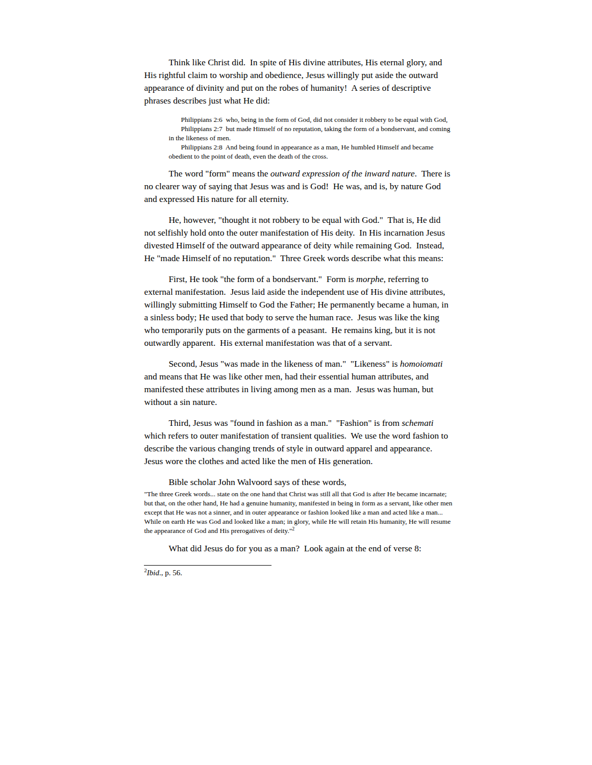Think like Christ did. In spite of His divine attributes, His eternal glory, and His rightful claim to worship and obedience, Jesus willingly put aside the outward appearance of divinity and put on the robes of humanity! A series of descriptive phrases describes just what He did:
Philippians 2:6 who, being in the form of God, did not consider it robbery to be equal with God,
Philippians 2:7 but made Himself of no reputation, taking the form of a bondservant, and coming
in the likeness of men.
Philippians 2:8 And being found in appearance as a man, He humbled Himself and became
obedient to the point of death, even the death of the cross.
The word "form" means the outward expression of the inward nature. There is no clearer way of saying that Jesus was and is God! He was, and is, by nature God and expressed His nature for all eternity.
He, however, "thought it not robbery to be equal with God." That is, He did not selfishly hold onto the outer manifestation of His deity. In His incarnation Jesus divested Himself of the outward appearance of deity while remaining God. Instead, He "made Himself of no reputation." Three Greek words describe what this means:
First, He took "the form of a bondservant." Form is morphe, referring to external manifestation. Jesus laid aside the independent use of His divine attributes, willingly submitting Himself to God the Father; He permanently became a human, in a sinless body; He used that body to serve the human race. Jesus was like the king who temporarily puts on the garments of a peasant. He remains king, but it is not outwardly apparent. His external manifestation was that of a servant.
Second, Jesus "was made in the likeness of man." "Likeness" is homoiomati and means that He was like other men, had their essential human attributes, and manifested these attributes in living among men as a man. Jesus was human, but without a sin nature.
Third, Jesus was "found in fashion as a man." "Fashion" is from schemati which refers to outer manifestation of transient qualities. We use the word fashion to describe the various changing trends of style in outward apparel and appearance. Jesus wore the clothes and acted like the men of His generation.
Bible scholar John Walvoord says of these words,
"The three Greek words... state on the one hand that Christ was still all that God is after He became incarnate; but that, on the other hand, He had a genuine humanity, manifested in being in form as a servant, like other men except that He was not a sinner, and in outer appearance or fashion looked like a man and acted like a man... While on earth He was God and looked like a man; in glory, while He will retain His humanity, He will resume the appearance of God and His prerogatives of deity."2
What did Jesus do for you as a man? Look again at the end of verse 8:
2Ibid., p. 56.